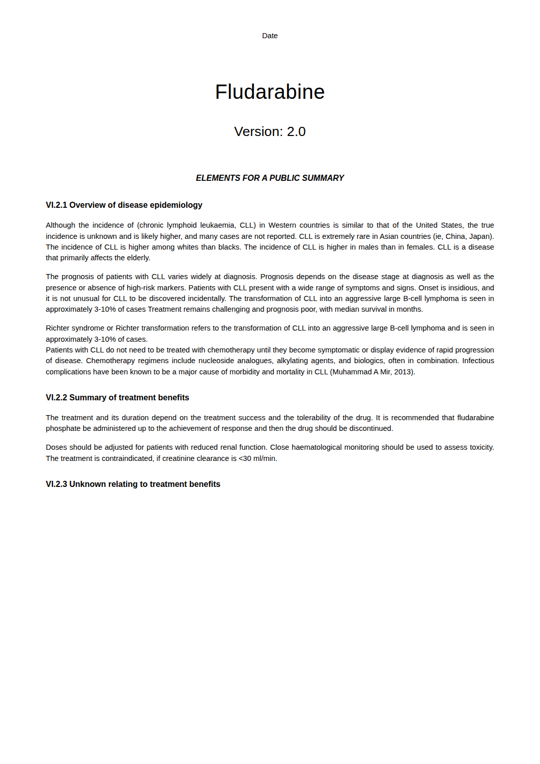Date
Fludarabine
Version: 2.0
ELEMENTS FOR A PUBLIC SUMMARY
VI.2.1 Overview of disease epidemiology
Although the incidence of (chronic lymphoid leukaemia, CLL) in Western countries is similar to that of the United States, the true incidence is unknown and is likely higher, and many cases are not reported. CLL is extremely rare in Asian countries (ie, China, Japan). The incidence of CLL is higher among whites than blacks. The incidence of CLL is higher in males than in females. CLL is a disease that primarily affects the elderly.
The prognosis of patients with CLL varies widely at diagnosis. Prognosis depends on the disease stage at diagnosis as well as the presence or absence of high-risk markers. Patients with CLL present with a wide range of symptoms and signs. Onset is insidious, and it is not unusual for CLL to be discovered incidentally. The transformation of CLL into an aggressive large B-cell lymphoma is seen in approximately 3-10% of cases Treatment remains challenging and prognosis poor, with median survival in months.
Richter syndrome or Richter transformation refers to the transformation of CLL into an aggressive large B-cell lymphoma and is seen in approximately 3-10% of cases.
Patients with CLL do not need to be treated with chemotherapy until they become symptomatic or display evidence of rapid progression of disease. Chemotherapy regimens include nucleoside analogues, alkylating agents, and biologics, often in combination. Infectious complications have been known to be a major cause of morbidity and mortality in CLL (Muhammad A Mir, 2013).
VI.2.2 Summary of treatment benefits
The treatment and its duration depend on the treatment success and the tolerability of the drug. It is recommended that fludarabine phosphate be administered up to the achievement of response and then the drug should be discontinued.
Doses should be adjusted for patients with reduced renal function. Close haematological monitoring should be used to assess toxicity. The treatment is contraindicated, if creatinine clearance is <30 ml/min.
VI.2.3 Unknown relating to treatment benefits